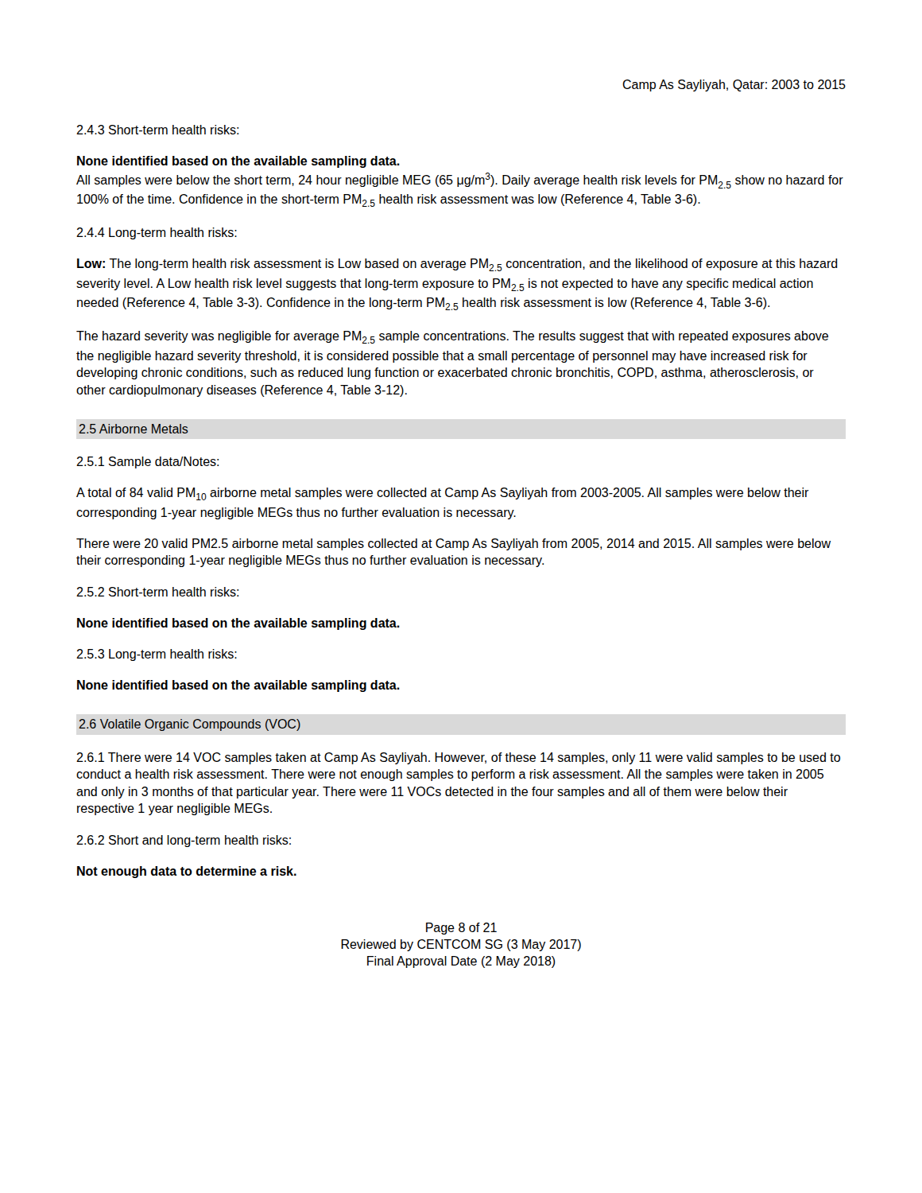Camp As Sayliyah, Qatar: 2003 to 2015
2.4.3 Short-term health risks:
None identified based on the available sampling data.
All samples were below the short term, 24 hour negligible MEG (65 μg/m3). Daily average health risk levels for PM2.5 show no hazard for 100% of the time. Confidence in the short-term PM2.5 health risk assessment was low (Reference 4, Table 3-6).
2.4.4 Long-term health risks:
Low: The long-term health risk assessment is Low based on average PM2.5 concentration, and the likelihood of exposure at this hazard severity level. A Low health risk level suggests that long-term exposure to PM2.5 is not expected to have any specific medical action needed (Reference 4, Table 3-3). Confidence in the long-term PM2.5 health risk assessment is low (Reference 4, Table 3-6).
The hazard severity was negligible for average PM2.5 sample concentrations. The results suggest that with repeated exposures above the negligible hazard severity threshold, it is considered possible that a small percentage of personnel may have increased risk for developing chronic conditions, such as reduced lung function or exacerbated chronic bronchitis, COPD, asthma, atherosclerosis, or other cardiopulmonary diseases (Reference 4, Table 3-12).
2.5 Airborne Metals
2.5.1 Sample data/Notes:
A total of 84 valid PM10 airborne metal samples were collected at Camp As Sayliyah from 2003-2005. All samples were below their corresponding 1-year negligible MEGs thus no further evaluation is necessary.
There were 20 valid PM2.5 airborne metal samples collected at Camp As Sayliyah from 2005, 2014 and 2015. All samples were below their corresponding 1-year negligible MEGs thus no further evaluation is necessary.
2.5.2 Short-term health risks:
None identified based on the available sampling data.
2.5.3 Long-term health risks:
None identified based on the available sampling data.
2.6 Volatile Organic Compounds (VOC)
2.6.1 There were 14 VOC samples taken at Camp As Sayliyah. However, of these 14 samples, only 11 were valid samples to be used to conduct a health risk assessment. There were not enough samples to perform a risk assessment. All the samples were taken in 2005 and only in 3 months of that particular year. There were 11 VOCs detected in the four samples and all of them were below their respective 1 year negligible MEGs.
2.6.2 Short and long-term health risks:
Not enough data to determine a risk.
Page 8 of 21
Reviewed by CENTCOM SG (3 May 2017)
Final Approval Date (2 May 2018)